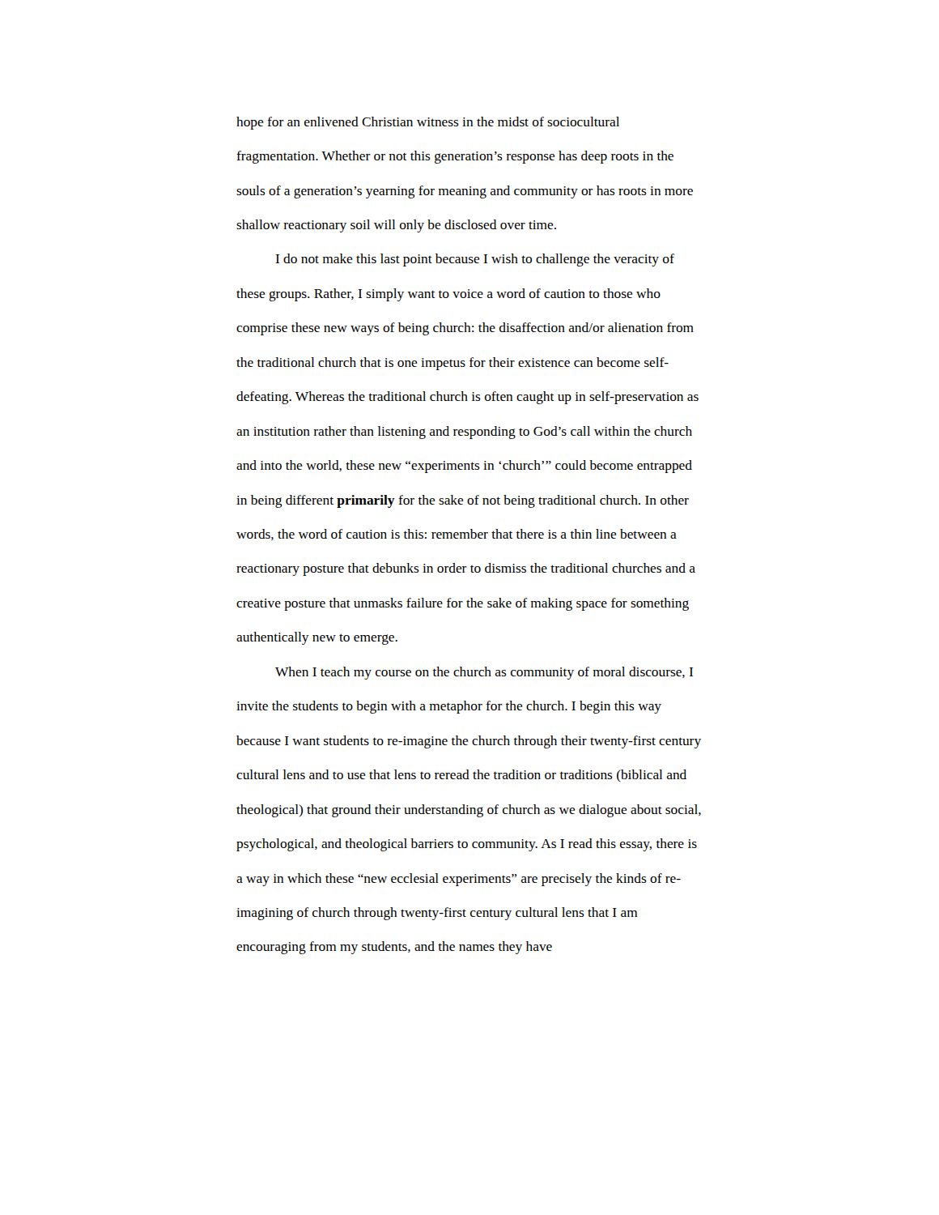hope for an enlivened Christian witness in the midst of sociocultural fragmentation. Whether or not this generation’s response has deep roots in the souls of a generation’s yearning for meaning and community or has roots in more shallow reactionary soil will only be disclosed over time.
I do not make this last point because I wish to challenge the veracity of these groups. Rather, I simply want to voice a word of caution to those who comprise these new ways of being church: the disaffection and/or alienation from the traditional church that is one impetus for their existence can become self-defeating. Whereas the traditional church is often caught up in self-preservation as an institution rather than listening and responding to God’s call within the church and into the world, these new “experiments in ‘church’” could become entrapped in being different primarily for the sake of not being traditional church. In other words, the word of caution is this: remember that there is a thin line between a reactionary posture that debunks in order to dismiss the traditional churches and a creative posture that unmasks failure for the sake of making space for something authentically new to emerge.
When I teach my course on the church as community of moral discourse, I invite the students to begin with a metaphor for the church. I begin this way because I want students to re-imagine the church through their twenty-first century cultural lens and to use that lens to reread the tradition or traditions (biblical and theological) that ground their understanding of church as we dialogue about social, psychological, and theological barriers to community. As I read this essay, there is a way in which these “new ecclesial experiments” are precisely the kinds of re-imagining of church through twenty-first century cultural lens that I am encouraging from my students, and the names they have